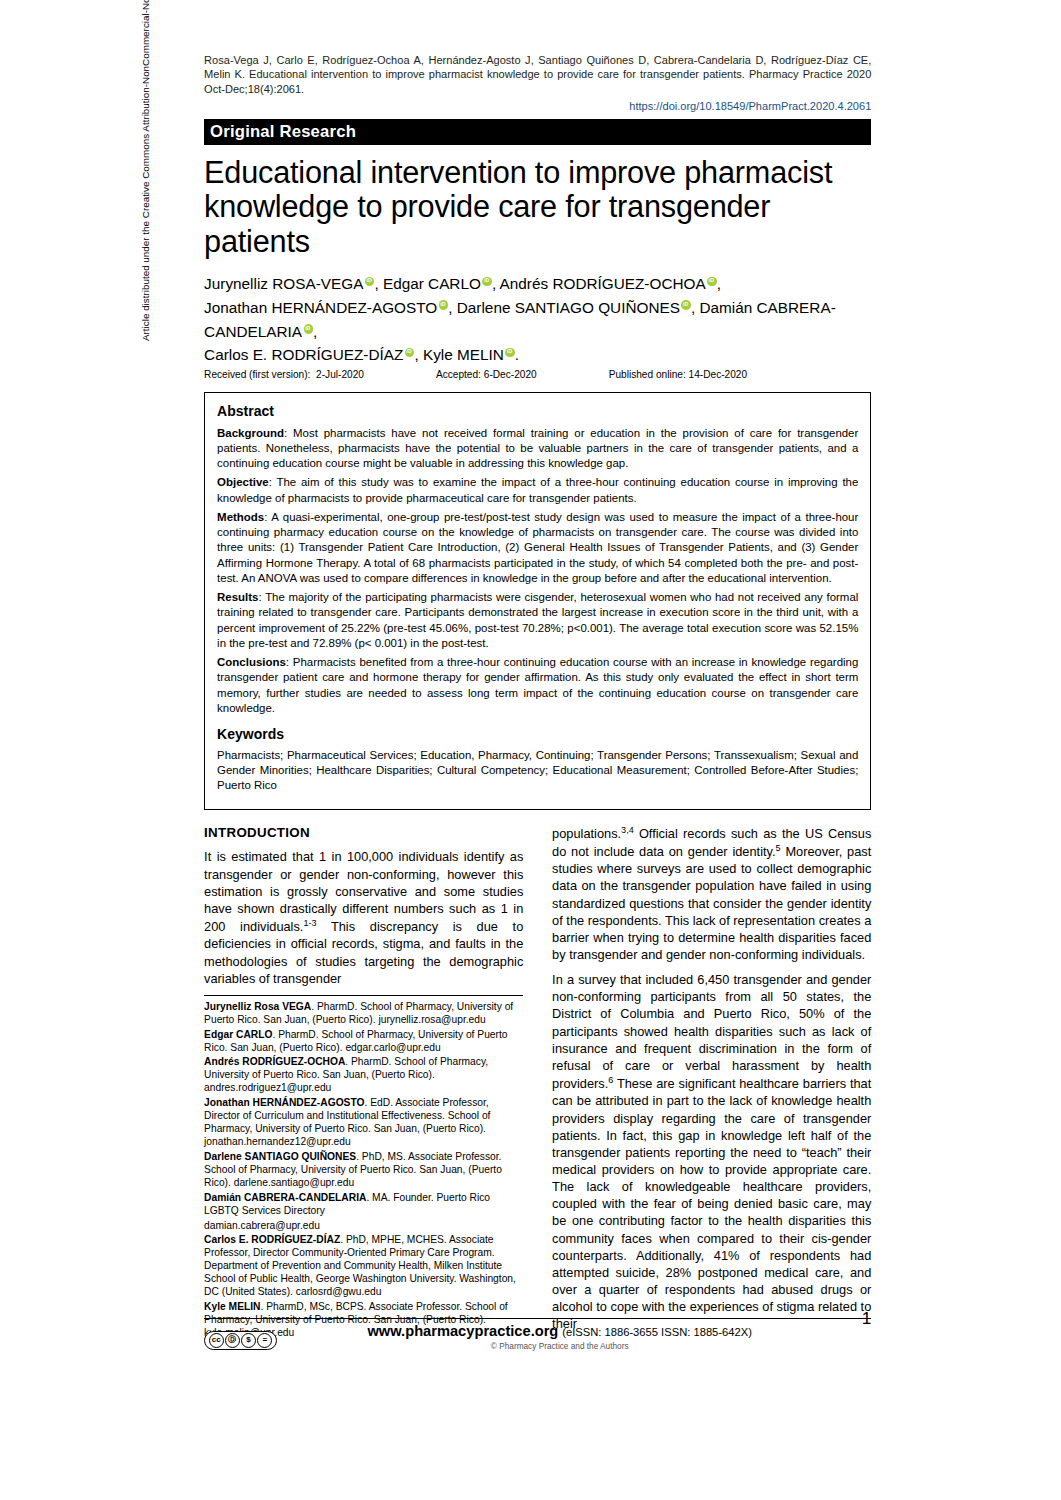Rosa-Vega J, Carlo E, Rodríguez-Ochoa A, Hernández-Agosto J, Santiago Quiñones D, Cabrera-Candelaria D, Rodríguez-Díaz CE, Melin K. Educational intervention to improve pharmacist knowledge to provide care for transgender patients. Pharmacy Practice 2020 Oct-Dec;18(4):2061.
https://doi.org/10.18549/PharmPract.2020.4.2061
Original Research
Educational intervention to improve pharmacist knowledge to provide care for transgender patients
Jurynelliz ROSA-VEGA , Edgar CARLO , Andrés RODRÍGUEZ-OCHOA ,
Jonathan HERNÁNDEZ-AGOSTO , Darlene SANTIAGO QUIÑONES , Damián CABRERA-CANDELARIA ,
Carlos E. RODRÍGUEZ-DÍAZ , Kyle MELIN .
Received (first version): 2-Jul-2020Accepted: 6-Dec-2020 Published online: 14-Dec-2020
Abstract
Background: Most pharmacists have not received formal training or education in the provision of care for transgender patients. Nonetheless, pharmacists have the potential to be valuable partners in the care of transgender patients, and a continuing education course might be valuable in addressing this knowledge gap.
Objective: The aim of this study was to examine the impact of a three-hour continuing education course in improving the knowledge of pharmacists to provide pharmaceutical care for transgender patients.
Methods: A quasi-experimental, one-group pre-test/post-test study design was used to measure the impact of a three-hour continuing pharmacy education course on the knowledge of pharmacists on transgender care. The course was divided into three units: (1) Transgender Patient Care Introduction, (2) General Health Issues of Transgender Patients, and (3) Gender Affirming Hormone Therapy. A total of 68 pharmacists participated in the study, of which 54 completed both the pre- and post-test. An ANOVA was used to compare differences in knowledge in the group before and after the educational intervention.
Results: The majority of the participating pharmacists were cisgender, heterosexual women who had not received any formal training related to transgender care. Participants demonstrated the largest increase in execution score in the third unit, with a percent improvement of 25.22% (pre-test 45.06%, post-test 70.28%; p<0.001). The average total execution score was 52.15% in the pre-test and 72.89% (p< 0.001) in the post-test.
Conclusions: Pharmacists benefited from a three-hour continuing education course with an increase in knowledge regarding transgender patient care and hormone therapy for gender affirmation. As this study only evaluated the effect in short term memory, further studies are needed to assess long term impact of the continuing education course on transgender care knowledge.
Keywords
Pharmacists; Pharmaceutical Services; Education, Pharmacy, Continuing; Transgender Persons; Transsexualism; Sexual and Gender Minorities; Healthcare Disparities; Cultural Competency; Educational Measurement; Controlled Before-After Studies; Puerto Rico
INTRODUCTION
It is estimated that 1 in 100,000 individuals identify as transgender or gender non-conforming, however this estimation is grossly conservative and some studies have shown drastically different numbers such as 1 in 200 individuals.1-3 This discrepancy is due to deficiencies in official records, stigma, and faults in the methodologies of studies targeting the demographic variables of transgender
Jurynelliz Rosa VEGA. PharmD. School of Pharmacy, University of Puerto Rico. San Juan, (Puerto Rico). jurynelliz.rosa@upr.edu
Edgar CARLO. PharmD. School of Pharmacy, University of Puerto Rico. San Juan, (Puerto Rico). edgar.carlo@upr.edu
Andrés RODRÍGUEZ-OCHOA. PharmD. School of Pharmacy, University of Puerto Rico. San Juan, (Puerto Rico). andres.rodriguez1@upr.edu
Jonathan HERNÁNDEZ-AGOSTO. EdD. Associate Professor, Director of Curriculum and Institutional Effectiveness. School of Pharmacy, University of Puerto Rico. San Juan, (Puerto Rico). jonathan.hernandez12@upr.edu
Darlene SANTIAGO QUIÑONES. PhD, MS. Associate Professor. School of Pharmacy, University of Puerto Rico. San Juan, (Puerto Rico). darlene.santiago@upr.edu
Damián CABRERA-CANDELARIA. MA. Founder. Puerto Rico LGBTQ Services Directory
damian.cabrera@upr.edu
Carlos E. RODRÍGUEZ-DÍAZ. PhD, MPHE, MCHES. Associate Professor, Director Community-Oriented Primary Care Program. Department of Prevention and Community Health, Milken Institute School of Public Health, George Washington University. Washington, DC (United States). carlosrd@gwu.edu
Kyle MELIN. PharmD, MSc, BCPS. Associate Professor. School of Pharmacy, University of Puerto Rico. San Juan, (Puerto Rico). kyle.melin@upr.edu
populations.3,4 Official records such as the US Census do not include data on gender identity.5 Moreover, past studies where surveys are used to collect demographic data on the transgender population have failed in using standardized questions that consider the gender identity of the respondents. This lack of representation creates a barrier when trying to determine health disparities faced by transgender and gender non-conforming individuals.
In a survey that included 6,450 transgender and gender non-conforming participants from all 50 states, the District of Columbia and Puerto Rico, 50% of the participants showed health disparities such as lack of insurance and frequent discrimination in the form of refusal of care or verbal harassment by health providers.6 These are significant healthcare barriers that can be attributed in part to the lack of knowledge health providers display regarding the care of transgender patients. In fact, this gap in knowledge left half of the transgender patients reporting the need to “teach” their medical providers on how to provide appropriate care. The lack of knowledgeable healthcare providers, coupled with the fear of being denied basic care, may be one contributing factor to the health disparities this community faces when compared to their cis-gender counterparts. Additionally, 41% of respondents had attempted suicide, 28% postponed medical care, and over a quarter of respondents had abused drugs or alcohol to cope with the experiences of stigma related to their
Article distributed under the Creative Commons Attribution-NonCommercial-NoDerivs 4.0 International (CC BY-NC-ND 4.0) license
1
ccⒹ$=
www.pharmacypractice.org (eISSN: 1886-3655 ISSN: 1885-642X)
© Pharmacy Practice and the Authors